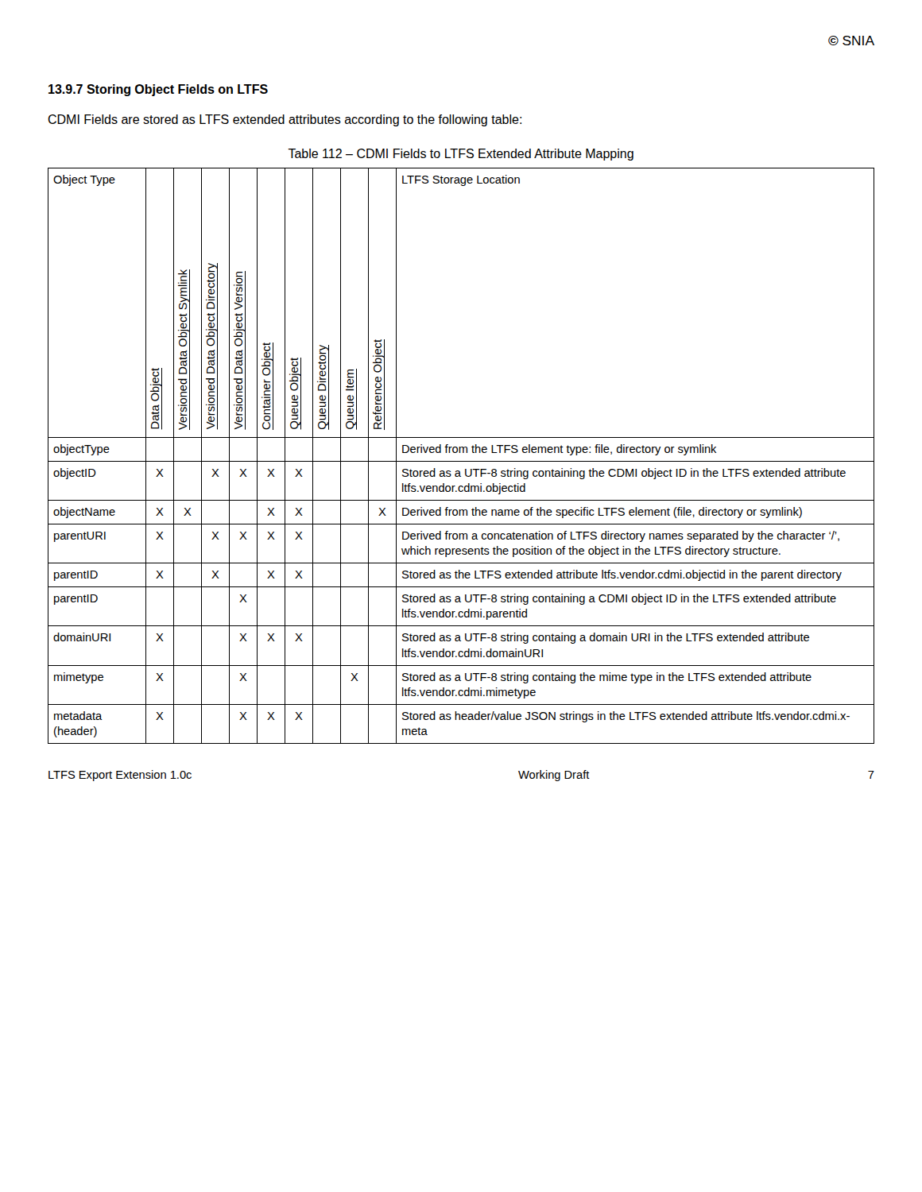© SNIA
13.9.7 Storing Object Fields on LTFS
CDMI Fields are stored as LTFS extended attributes according to the following table:
Table 112 – CDMI Fields to LTFS Extended Attribute Mapping
| Object Type | Data Object | Versioned Data Object Symlink | Versioned Data Object Directory | Versioned Data Object Version | Container Object | Queue Object | Queue Directory | Queue Item | Reference Object | LTFS Storage Location |
| --- | --- | --- | --- | --- | --- | --- | --- | --- | --- | --- |
| objectType | | | | | | | | | | Derived from the LTFS element type: file, directory or symlink |
| objectID | X | | X | X | X | X | | | | Stored as a UTF-8 string containing the CDMI object ID in the LTFS extended attribute ltfs.vendor.cdmi.objectid |
| objectName | X | X | | | X | X | | | X | Derived from the name of the specific LTFS element (file, directory or symlink) |
| parentURI | X | | X | X | X | X | | | | Derived from a concatenation of LTFS directory names separated by the character ‘/’, which represents the position of the object in the LTFS directory structure. |
| parentID | X | | X | | X | X | | | | Stored as the LTFS extended attribute ltfs.vendor.cdmi.objectid in the parent directory |
| parentID | | | | X | | | | | | Stored as a UTF-8 string containing a CDMI object ID in the LTFS extended attribute ltfs.vendor.cdmi.parentid |
| domainURI | X | | | X | X | X | | | | Stored as a UTF-8 string containg a domain URI in the LTFS extended attribute ltfs.vendor.cdmi.domainURI |
| mimetype | X | | | X | | | | X | | Stored as a UTF-8 string containg the mime type in the LTFS extended attribute ltfs.vendor.cdmi.mimetype |
| metadata (header) | X | | | X | X | X | | | | Stored as header/value JSON strings in the LTFS extended attribute ltfs.vendor.cdmi.x-meta |
LTFS Export Extension 1.0c
Working Draft
7